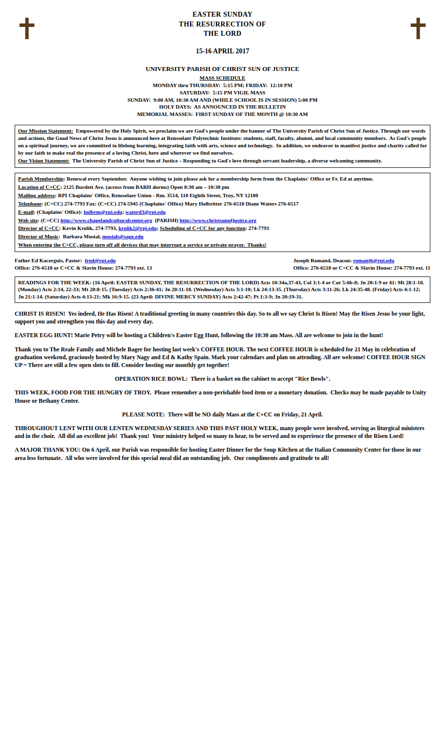✝
EASTER SUNDAY
THE RESURRECTION OF
THE LORD
15-16 APRIL 2017
✝
UNIVERSITY PARISH OF CHRIST SUN OF JUSTICE
MASS SCHEDULE
MONDAY thru THURSDAY: 5:15 PM; FRIDAY: 12:10 PM
SATURDAY: 5:15 PM VIGIL MASS
SUNDAY: 9:00 AM, 10:30 AM AND (WHILE SCHOOL IS IN SESSION) 5:00 PM
HOLY DAYS: AS ANNOUNCED IN THE BULLETIN
MEMORIAL MASSES: FIRST SUNDAY OF THE MONTH @ 10:30 AM
Our Mission Statement: Empowered by the Holy Spirit, we proclaim we are God's people under the banner of The University Parish of Christ Sun of Justice. Through our words and actions, the Good News of Christ Jesus is announced here at Rensselaer Polytechnic Institute: students, staff, faculty, alumni, and local community members. As God's people on a spiritual journey, we are committed to lifelong learning, integrating faith with arts, science and technology. In addition, we endeavor to manifest justice and charity called for by our faith to make real the presence of a loving Christ, here and wherever we find ourselves.
Our Vision Statement: The University Parish of Christ Sun of Justice – Responding to God's love through servant leadership, a diverse welcoming community.
Parish Membership: Renewal every September. Anyone wishing to join please ask for a membership form from the Chaplains' Office or Fr. Ed at anytime.
Location of C+CC: 2125 Burdett Ave. (across from BARH dorms) Open 8:30 am – 10:30 pm
Mailing address: RPI Chaplains' Office, Rensselaer Union - Rm. 3514, 110 Eighth Street, Troy, NY 12180
Telephone: (C+CC) 274-7793 Fax: (C+CC) 274-5945 (Chaplains' Office) Mary Holbritter 276-6518 Diane Waters 276-6517
E-mail: (Chaplains' Office): holbrm@rpi.edu; waterd3@rpi.edu
Web site: (C+CC) http://www.chapelandculturalcenter.org (PARISH) http://www.christsunofjustice.org
Director of C+CC: Kevin Krolik, 274-7793, krolik2@rpi.edu; Scheduling of C+CC for any function: 274-7793
Director of Music: Barbara Musial, musiab@sage.edu
When entering the C+CC, please turn off all devices that may interrupt a service or private prayer. Thanks!
Father Ed Kacerguis, Pastor: fred@rpi.edu
Office: 276-6518 or C+CC & Slavin House: 274-7793 ext. 13
Joseph Romand, Deacon: romanj6@rpi.edu
Office: 276-6518 or C+CC & Slavin House: 274-7793 ext. 11
READINGS FOR THE WEEK: (16 April: EASTER SUNDAY, THE RESURRECTION OF THE LORD) Acts 10:34a,37-43, Col 3:1-4 or Cor 5:6b-8; Jn 20:1-9 or 41: Mt 28:1-10. (Monday) Acts 2:14, 22-33; Mt 28:8-15. (Tuesday) Acts 2:36-41; Jn 20:11-18. (Wednesday) Acts 3:1-10; Lk 24:13-35. (Thursday) Acts 3:11-26; Lk 24:35-48. (Friday) Acts 4:1-12; Jn 21:1-14. (Saturday) Acts 4:13-21; Mk 16:9-15. (23 April: DIVINE MERCY SUNDAY) Acts 2:42-47; Pt 1:3-9; Jn 20:19-31.
CHRIST IS RISEN! Yes indeed, He Has Risen! A traditional greeting in many countries this day. So to all we say Christ Is Risen! May the Risen Jesus be your light, support you and strengthen you this day and every day.
EASTER EGG HUNT! Marie Petry will be hosting a Children's Easter Egg Hunt, following the 10:30 am Mass. All are welcome to join in the hunt!
Thank you to The Reale Family and Michele Bager for hosting last week's COFFEE HOUR. The next COFFEE HOUR is scheduled for 21 May in celebration of graduation weekend, graciously hosted by Mary Nagy and Ed & Kathy Spain. Mark your calendars and plan on attending. All are welcome! COFFEE HOUR SIGN UP ~ There are still a few open slots to fill. Consider hosting our monthly get together!
OPERATION RICE BOWL: There is a basket on the cabinet to accept "Rice Bowls".
THIS WEEK, FOOD FOR THE HUNGRY OF TROY. Please remember a non-perishable food item or a monetary donation. Checks may be made payable to Unity House or Bethany Center.
PLEASE NOTE: There will be NO daily Mass at the C+CC on Friday, 21 April.
THROUGHOUT LENT WITH OUR LENTEN WEDNESDAY SERIES AND THIS PAST HOLY WEEK, many people were involved, serving as liturgical ministers and in the choir. All did an excellent job! Thank you! Your ministry helped so many to hear, to be served and to experience the presence of the Risen Lord!
A MAJOR THANK YOU: On 6 April, our Parish was responsible for hosting Easter Dinner for the Soup Kitchen at the Italian Community Center for those in our area less fortunate. All who were involved for this special meal did an outstanding job. Our compliments and gratitude to all!